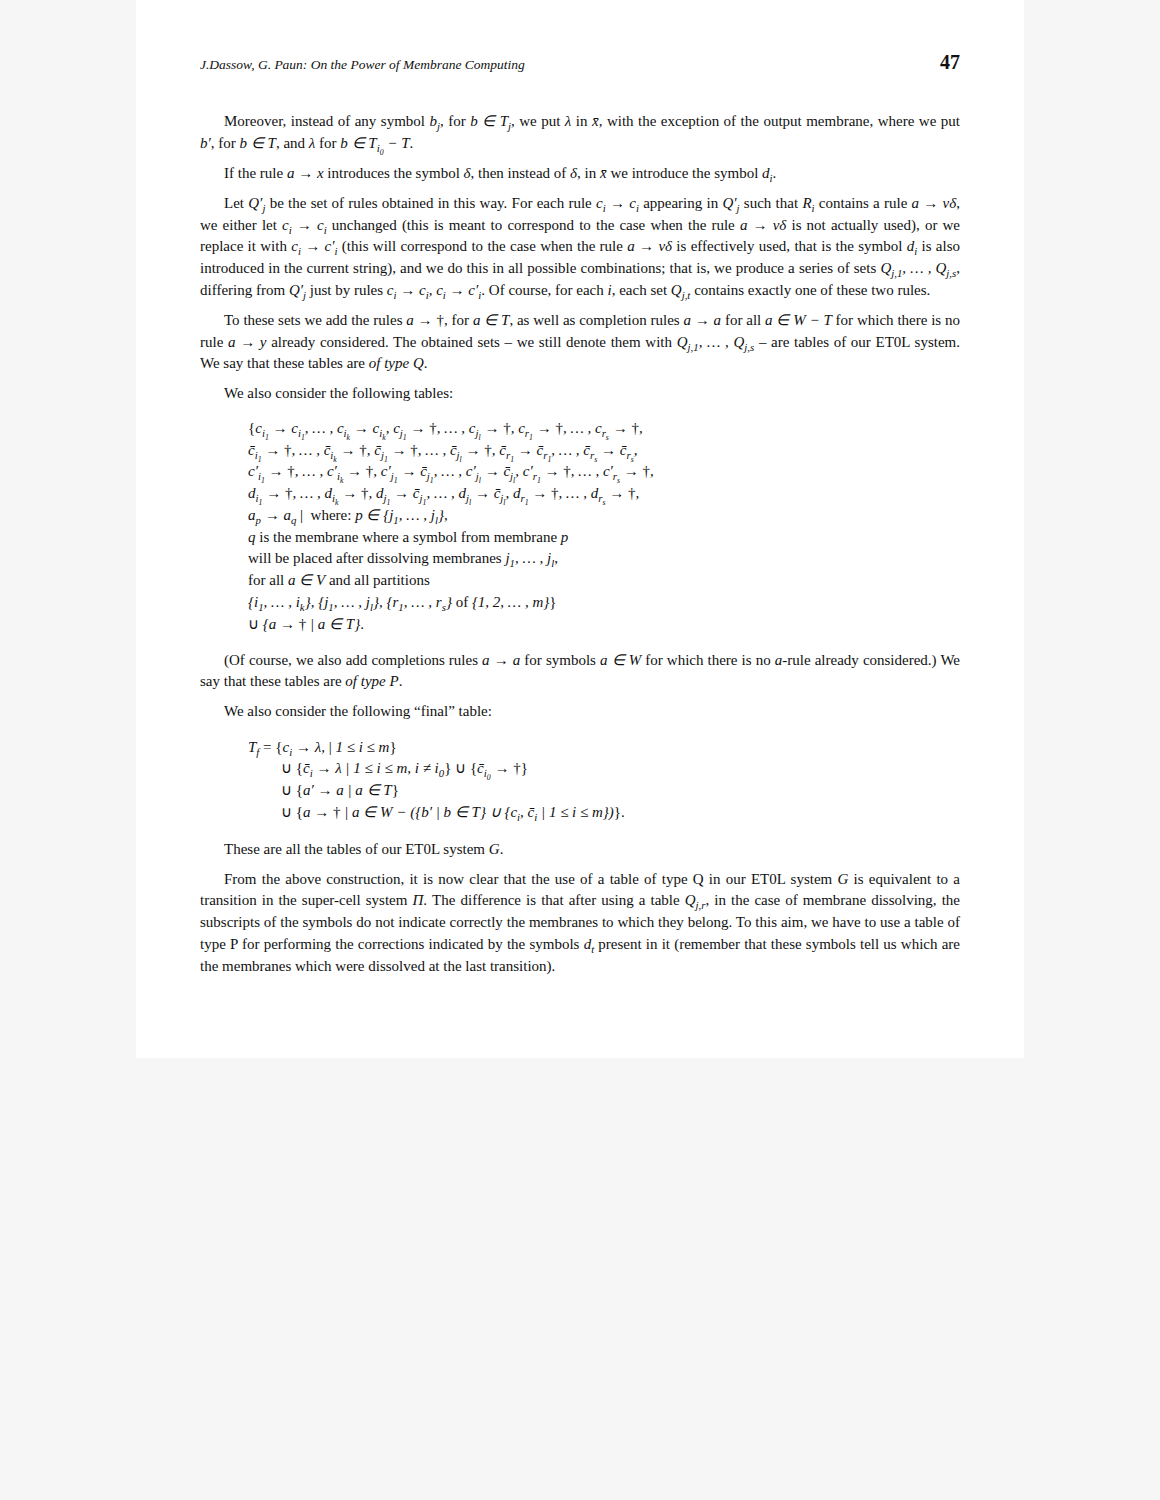J.Dassow, G. Paun: On the Power of Membrane Computing 47
Moreover, instead of any symbol bj, for b ∈ Tj, we put λ in x̄, with the exception of the output membrane, where we put b′, for b ∈ T, and λ for b ∈ Ti0 − T.
If the rule a → x introduces the symbol δ, then instead of δ, in x̄ we introduce the symbol di.
Let Q′j be the set of rules obtained in this way. For each rule ci → ci appearing in Q′j such that Ri contains a rule a → vδ, we either let ci → ci unchanged (this is meant to correspond to the case when the rule a → vδ is not actually used), or we replace it with ci → c′i (this will correspond to the case when the rule a → vδ is effectively used, that is the symbol di is also introduced in the current string), and we do this in all possible combinations; that is, we produce a series of sets Qj,1, … , Qj,s, differing from Q′j just by rules ci → ci, ci → c′i. Of course, for each i, each set Qj,t contains exactly one of these two rules.
To these sets we add the rules a → †, for a ∈ T, as well as completion rules a → a for all a ∈ W − T for which there is no rule a → y already considered. The obtained sets – we still denote them with Qj,1, … , Qj,s – are tables of our ET0L system. We say that these tables are of type Q.
We also consider the following tables:
{ci1 → ci1, … , cik → cik, cj1 → †, … , cjl → †, cr1 → †, … , crs → †,
c̄i1 → †, … , c̄ik → †, c̄j1 → †, … , c̄jl → †, c̄r1 → c̄r1, … , c̄rs → c̄rs,
c′i1 → †, … , c′ik → †, c′j1 → c̄j1, … , c′jl → c̄jl, c′r1 → †, … , c′rs → †,
di1 → †, … , dik → †, dj1 → c̄j1, … , djl → c̄jl, dr1 → †, … , drs → †,
ap → aq | where: p ∈ {j1, … , jl},
q is the membrane where a symbol from membrane p
will be placed after dissolving membranes j1, … , jl,
for all a ∈ V and all partitions
{i1, … , ik}, {j1, … , jl}, {r1, … , rs} of {1, 2, … , m}}
∪ {a → † | a ∈ T}.
(Of course, we also add completions rules a → a for symbols a ∈ W for which there is no a-rule already considered.) We say that these tables are of type P.
We also consider the following “final” table:
Tf = {ci → λ, | 1 ≤ i ≤ m}
∪ {c̄i → λ | 1 ≤ i ≤ m, i ≠ i0} ∪ {c̄i0 → †}
∪ {a′ → a | a ∈ T}
∪ {a → † | a ∈ W − ({b′ | b ∈ T} ∪ {ci, c̄i | 1 ≤ i ≤ m})}.
These are all the tables of our ET0L system G.
From the above construction, it is now clear that the use of a table of type Q in our ET0L system G is equivalent to a transition in the super-cell system Π. The difference is that after using a table Qj,r, in the case of membrane dissolving, the subscripts of the symbols do not indicate correctly the membranes to which they belong. To this aim, we have to use a table of type P for performing the corrections indicated by the symbols dt present in it (remember that these symbols tell us which are the membranes which were dissolved at the last transition).